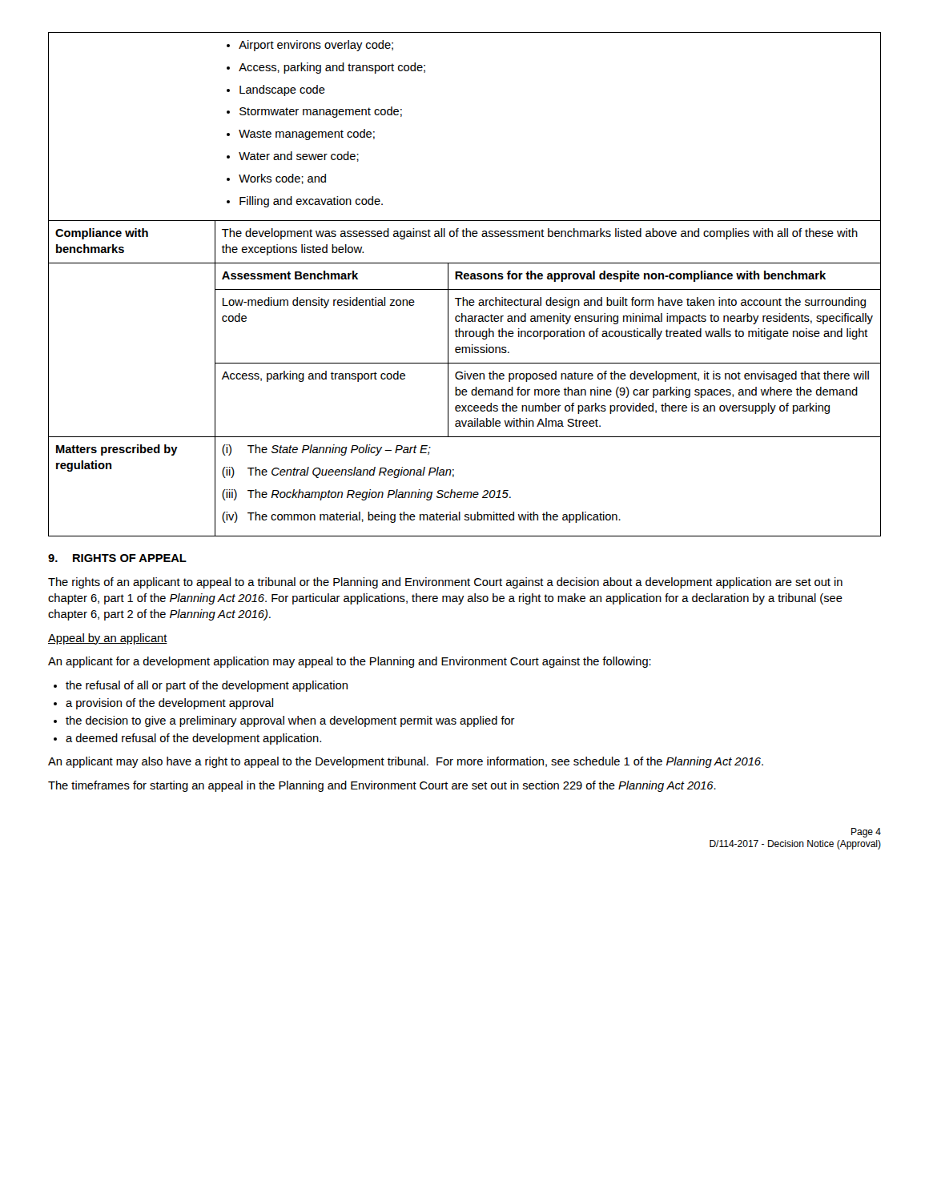| | Airport environs overlay code; Access, parking and transport code; Landscape code Stormwater management code; Waste management code; Water and sewer code; Works code; and Filling and excavation code. |
| Compliance with benchmarks | The development was assessed against all of the assessment benchmarks listed above and complies with all of these with the exceptions listed below. |
| | Assessment Benchmark | Reasons for the approval despite non-compliance with benchmark |
| | Low-medium density residential zone code | The architectural design and built form have taken into account the surrounding character and amenity ensuring minimal impacts to nearby residents, specifically through the incorporation of acoustically treated walls to mitigate noise and light emissions. |
| | Access, parking and transport code | Given the proposed nature of the development, it is not envisaged that there will be demand for more than nine (9) car parking spaces, and where the demand exceeds the number of parks provided, there is an oversupply of parking available within Alma Street. |
| Matters prescribed by regulation | (i) The State Planning Policy – Part E; (ii) The Central Queensland Regional Plan ; (iii) The Rockhampton Region Planning Scheme 2015 . (iv) The common material, being the material submitted with the application. |
9. RIGHTS OF APPEAL
The rights of an applicant to appeal to a tribunal or the Planning and Environment Court against a decision about a development application are set out in chapter 6, part 1 of the Planning Act 2016. For particular applications, there may also be a right to make an application for a declaration by a tribunal (see chapter 6, part 2 of the Planning Act 2016).
Appeal by an applicant
An applicant for a development application may appeal to the Planning and Environment Court against the following:
the refusal of all or part of the development application
a provision of the development approval
the decision to give a preliminary approval when a development permit was applied for
a deemed refusal of the development application.
An applicant may also have a right to appeal to the Development tribunal. For more information, see schedule 1 of the Planning Act 2016.
The timeframes for starting an appeal in the Planning and Environment Court are set out in section 229 of the Planning Act 2016.
Page 4
D/114-2017 - Decision Notice (Approval)